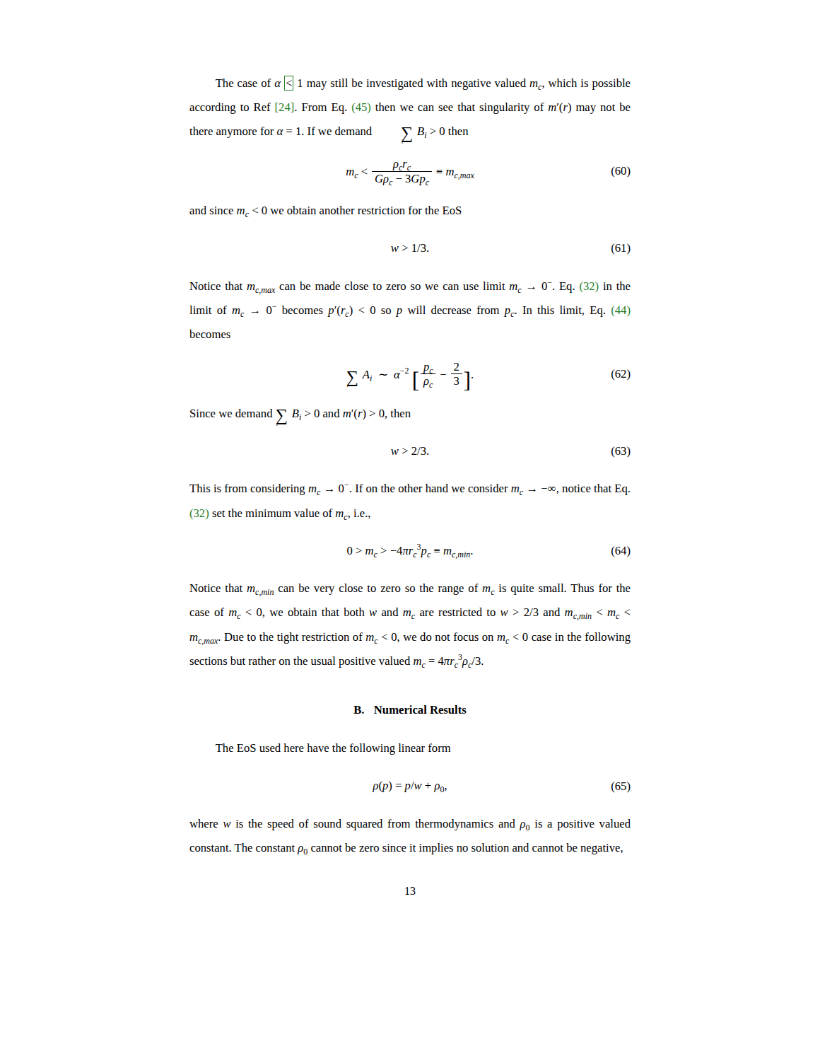The case of α < 1 may still be investigated with negative valued mc, which is possible according to Ref [24]. From Eq. (45) then we can see that singularity of m′(r) may not be there anymore for α = 1. If we demand ∑i Bi > 0 then
mc < ρcrc Gρc − 3Gpc ≡ mc,max (60)
and since mc < 0 we obtain another restriction for the EoS
w > 1/3. (61)
Notice that mc,max can be made close to zero so we can use limit mc → 0−. Eq. (32) in the limit of mc → 0− becomes p′(rc) < 0 so p will decrease from pc. In this limit, Eq. (44) becomes
∑i Ai ∼ α−2 [pc ρc − 23]. (62)
Since we demand ∑i Bi > 0 and m′(r) > 0, then
w > 2/3. (63)
This is from considering mc → 0−. If on the other hand we consider mc → −∞, notice that Eq. (32) set the minimum value of mc, i.e.,
0 > mc > −4πrc3pc ≡ mc,min. (64)
Notice that mc,min can be very close to zero so the range of mc is quite small. Thus for the case of mc < 0, we obtain that both w and mc are restricted to w > 2/3 and mc,min < mc < mc,max. Due to the tight restriction of mc < 0, we do not focus on mc < 0 case in the following sections but rather on the usual positive valued mc = 4πrc3ρc/3.
B. Numerical Results
The EoS used here have the following linear form
ρ(p) = p/w + ρ0, (65)
where w is the speed of sound squared from thermodynamics and ρ0 is a positive valued constant. The constant ρ0 cannot be zero since it implies no solution and cannot be negative,
13